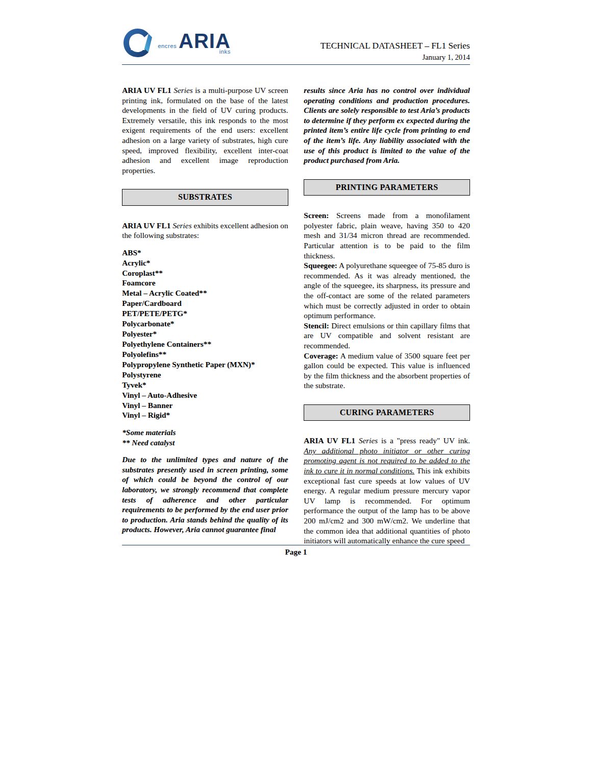encres ARIA inks
TECHNICAL DATASHEET – FL1 Series
January 1, 2014
ARIA UV FL1 Series is a multi-purpose UV screen printing ink, formulated on the base of the latest developments in the field of UV curing products. Extremely versatile, this ink responds to the most exigent requirements of the end users: excellent adhesion on a large variety of substrates, high cure speed, improved flexibility, excellent inter-coat adhesion and excellent image reproduction properties.
SUBSTRATES
ARIA UV FL1 Series exhibits excellent adhesion on the following substrates:
ABS*
Acrylic*
Coroplast**
Foamcore
Metal – Acrylic Coated**
Paper/Cardboard
PET/PETE/PETG*
Polycarbonate*
Polyester*
Polyethylene Containers**
Polyolefins**
Polypropylene Synthetic Paper (MXN)*
Polystyrene
Tyvek*
Vinyl – Auto-Adhesive
Vinyl – Banner
Vinyl – Rigid*
*Some materials
** Need catalyst
Due to the unlimited types and nature of the substrates presently used in screen printing, some of which could be beyond the control of our laboratory, we strongly recommend that complete tests of adherence and other particular requirements to be performed by the end user prior to production. Aria stands behind the quality of its products. However, Aria cannot guarantee final
results since Aria has no control over individual operating conditions and production procedures. Clients are solely responsible to test Aria’s products to determine if they perform ex expected during the printed item’s entire life cycle from printing to end of the item’s life. Any liability associated with the use of this product is limited to the value of the product purchased from Aria.
PRINTING PARAMETERS
Screen: Screens made from a monofilament polyester fabric, plain weave, having 350 to 420 mesh and 31/34 micron thread are recommended. Particular attention is to be paid to the film thickness.
Squeegee: A polyurethane squeegee of 75-85 duro is recommended. As it was already mentioned, the angle of the squeegee, its sharpness, its pressure and the off-contact are some of the related parameters which must be correctly adjusted in order to obtain optimum performance.
Stencil: Direct emulsions or thin capillary films that are UV compatible and solvent resistant are recommended.
Coverage: A medium value of 3500 square feet per gallon could be expected. This value is influenced by the film thickness and the absorbent properties of the substrate.
CURING PARAMETERS
ARIA UV FL1 Series is a "press ready" UV ink. Any additional photo initiator or other curing promoting agent is not required to be added to the ink to cure it in normal conditions. This ink exhibits exceptional fast cure speeds at low values of UV energy. A regular medium pressure mercury vapor UV lamp is recommended. For optimum performance the output of the lamp has to be above 200 mJ/cm2 and 300 mW/cm2. We underline that the common idea that additional quantities of photo initiators will automatically enhance the cure speed
Page 1